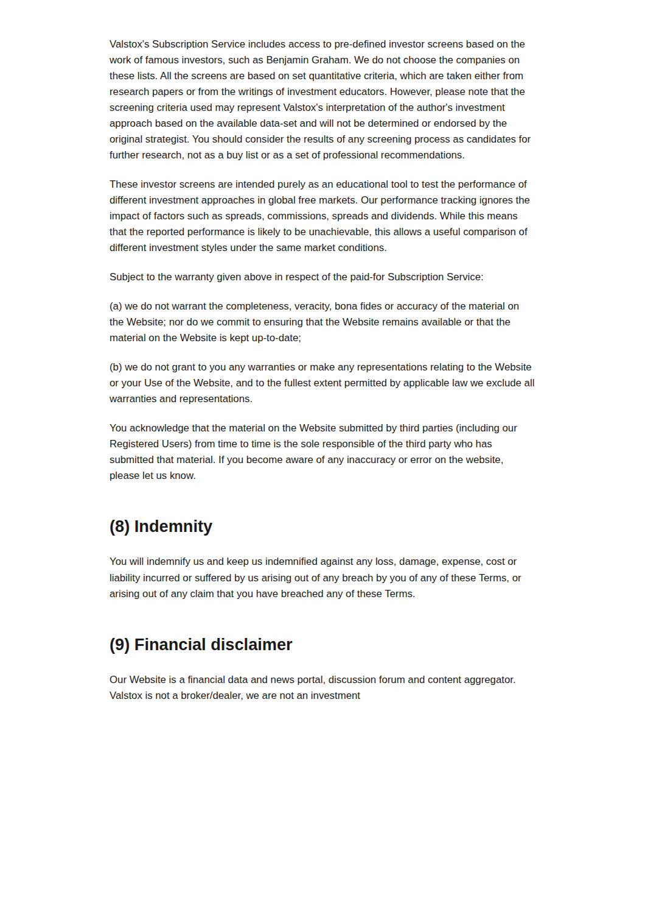Valstox's Subscription Service includes access to pre-defined investor screens based on the work of famous investors, such as Benjamin Graham. We do not choose the companies on these lists. All the screens are based on set quantitative criteria, which are taken either from research papers or from the writings of investment educators. However, please note that the screening criteria used may represent Valstox's interpretation of the author's investment approach based on the available data-set and will not be determined or endorsed by the original strategist. You should consider the results of any screening process as candidates for further research, not as a buy list or as a set of professional recommendations.
These investor screens are intended purely as an educational tool to test the performance of different investment approaches in global free markets. Our performance tracking ignores the impact of factors such as spreads, commissions, spreads and dividends. While this means that the reported performance is likely to be unachievable, this allows a useful comparison of different investment styles under the same market conditions.
Subject to the warranty given above in respect of the paid-for Subscription Service:
(a) we do not warrant the completeness, veracity, bona fides or accuracy of the material on the Website; nor do we commit to ensuring that the Website remains available or that the material on the Website is kept up-to-date;
(b) we do not grant to you any warranties or make any representations relating to the Website or your Use of the Website, and to the fullest extent permitted by applicable law we exclude all warranties and representations.
You acknowledge that the material on the Website submitted by third parties (including our Registered Users) from time to time is the sole responsible of the third party who has submitted that material. If you become aware of any inaccuracy or error on the website, please let us know.
(8) Indemnity
You will indemnify us and keep us indemnified against any loss, damage, expense, cost or liability incurred or suffered by us arising out of any breach by you of any of these Terms, or arising out of any claim that you have breached any of these Terms.
(9) Financial disclaimer
Our Website is a financial data and news portal, discussion forum and content aggregator. Valstox is not a broker/dealer, we are not an investment